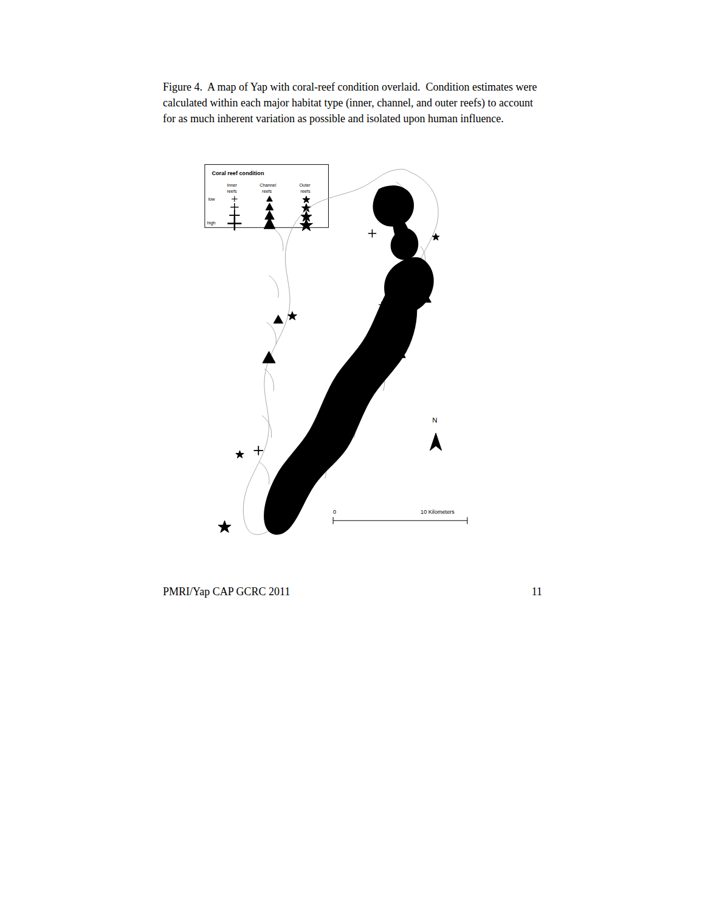Figure 4. A map of Yap with coral-reef condition overlaid. Condition estimates were calculated within each major habitat type (inner, channel, and outer reefs) to account for as much inherent variation as possible and isolated upon human influence.
Coral reef condition Inner reefs Channel reefs Outer reefs low high N 0 10 Kilometers
PMRI/Yap CAP GCRC 2011 11